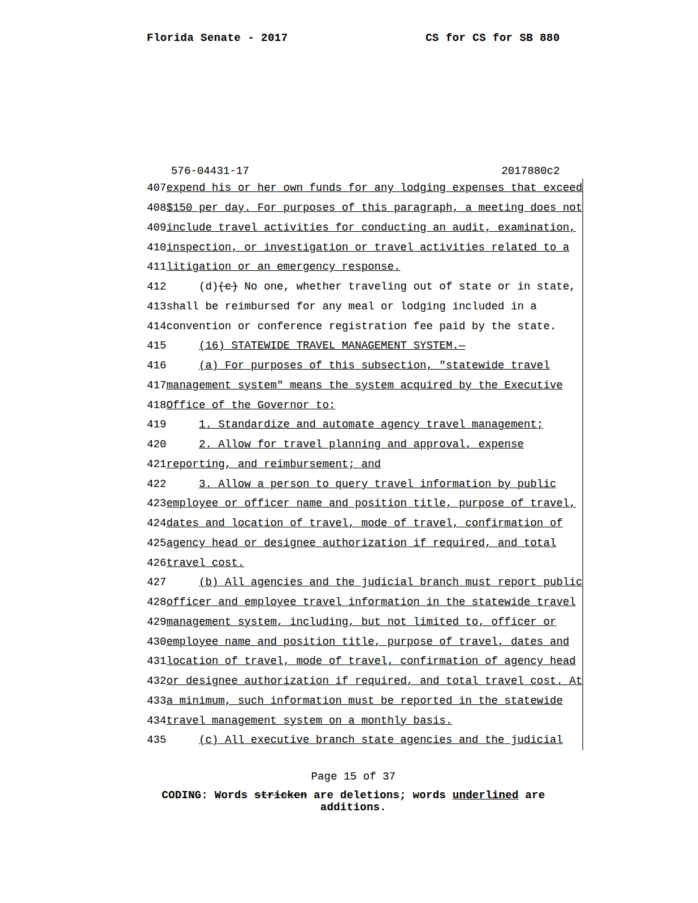Florida Senate - 2017
CS for CS for SB 880
576-04431-17
2017880c2
| 407 | expend his or her own funds for any lodging expenses that exceed |
| 408 | $150 per day. For purposes of this paragraph, a meeting does not |
| 409 | include travel activities for conducting an audit, examination, |
| 410 | inspection, or investigation or travel activities related to a |
| 411 | litigation or an emergency response. |
| 412 | (d) (c) No one, whether traveling out of state or in state, |
| 413 | shall be reimbursed for any meal or lodging included in a |
| 414 | convention or conference registration fee paid by the state. |
| 415 | (16) STATEWIDE TRAVEL MANAGEMENT SYSTEM.— |
| 416 | (a) For purposes of this subsection, "statewide travel |
| 417 | management system" means the system acquired by the Executive |
| 418 | Office of the Governor to: |
| 419 | 1. Standardize and automate agency travel management; |
| 420 | 2. Allow for travel planning and approval, expense |
| 421 | reporting, and reimbursement; and |
| 422 | 3. Allow a person to query travel information by public |
| 423 | employee or officer name and position title, purpose of travel, |
| 424 | dates and location of travel, mode of travel, confirmation of |
| 425 | agency head or designee authorization if required, and total |
| 426 | travel cost. |
| 427 | (b) All agencies and the judicial branch must report public |
| 428 | officer and employee travel information in the statewide travel |
| 429 | management system, including, but not limited to, officer or |
| 430 | employee name and position title, purpose of travel, dates and |
| 431 | location of travel, mode of travel, confirmation of agency head |
| 432 | or designee authorization if required, and total travel cost. At |
| 433 | a minimum, such information must be reported in the statewide |
| 434 | travel management system on a monthly basis. |
| 435 | (c) All executive branch state agencies and the judicial |
Page 15 of 37
CODING: Words stricken are deletions; words underlined are additions.